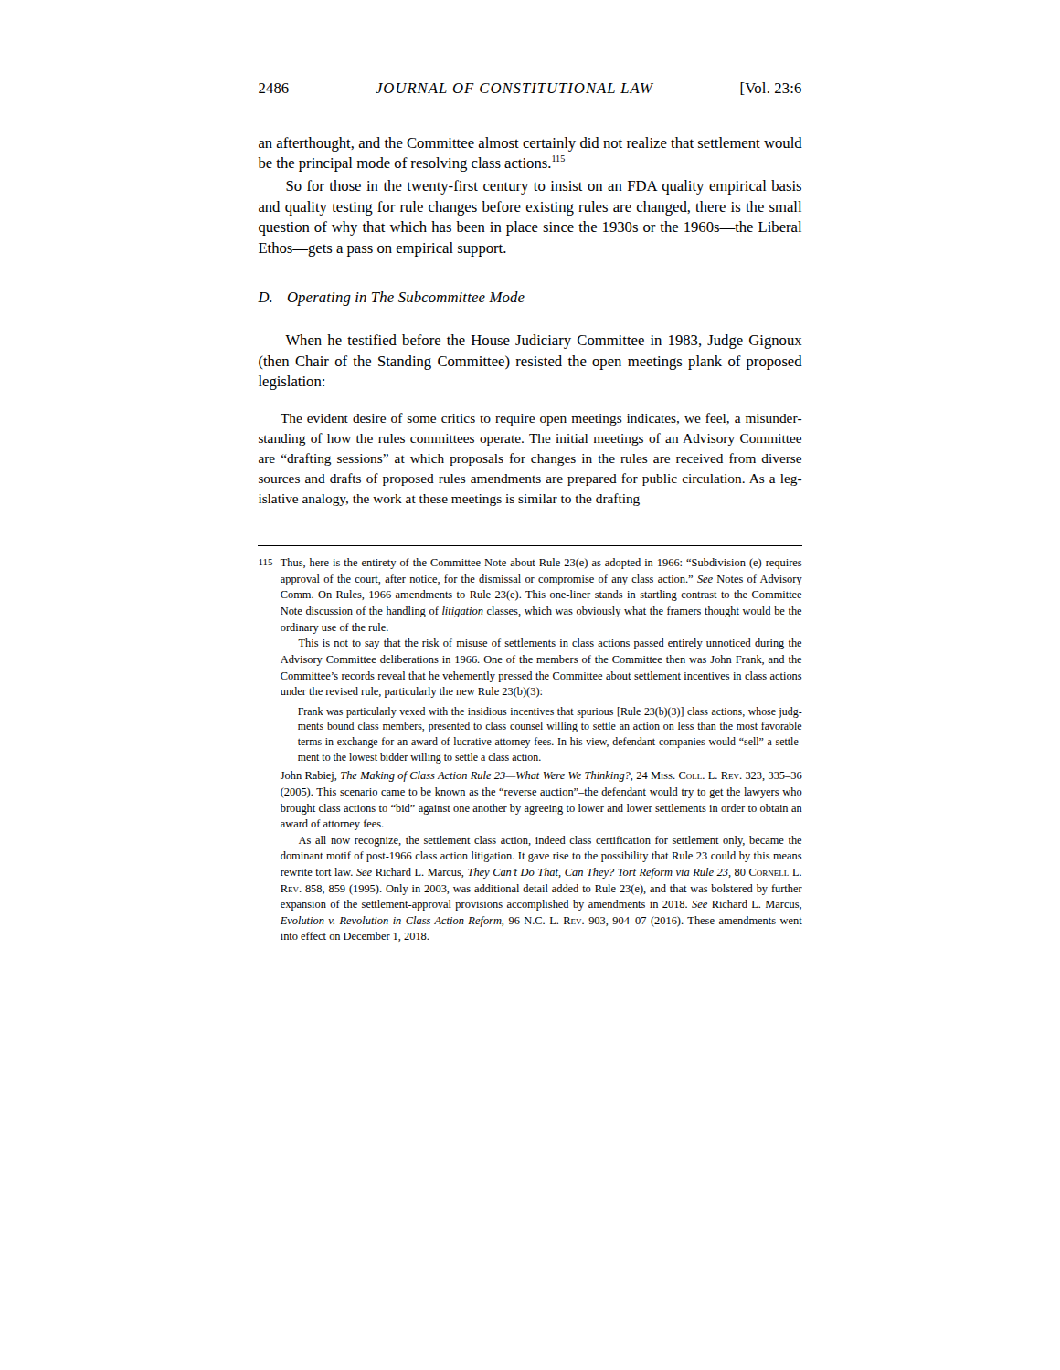2486 JOURNAL OF CONSTITUTIONAL LAW [Vol. 23:6
an afterthought, and the Committee almost certainly did not realize that settlement would be the principal mode of resolving class actions.115
So for those in the twenty-first century to insist on an FDA quality empirical basis and quality testing for rule changes before existing rules are changed, there is the small question of why that which has been in place since the 1930s or the 1960s—the Liberal Ethos—gets a pass on empirical support.
D. Operating in The Subcommittee Mode
When he testified before the House Judiciary Committee in 1983, Judge Gignoux (then Chair of the Standing Committee) resisted the open meetings plank of proposed legislation:
The evident desire of some critics to require open meetings indicates, we feel, a misunderstanding of how the rules committees operate. The initial meetings of an Advisory Committee are “drafting sessions” at which proposals for changes in the rules are received from diverse sources and drafts of proposed rules amendments are prepared for public circulation. As a legislative analogy, the work at these meetings is similar to the drafting
115
Thus, here is the entirety of the Committee Note about Rule 23(e) as adopted in 1966: “Subdivision (e) requires approval of the court, after notice, for the dismissal or compromise of any class action.” See Notes of Advisory Comm. On Rules, 1966 amendments to Rule 23(e). This one-liner stands in startling contrast to the Committee Note discussion of the handling of litigation classes, which was obviously what the framers thought would be the ordinary use of the rule.
This is not to say that the risk of misuse of settlements in class actions passed entirely unnoticed during the Advisory Committee deliberations in 1966. One of the members of the Committee then was John Frank, and the Committee’s records reveal that he vehemently pressed the Committee about settlement incentives in class actions under the revised rule, particularly the new Rule 23(b)(3):
Frank was particularly vexed with the insidious incentives that spurious [Rule 23(b)(3)] class actions, whose judgments bound class members, presented to class counsel willing to settle an action on less than the most favorable terms in exchange for an award of lucrative attorney fees. In his view, defendant companies would “sell” a settlement to the lowest bidder willing to settle a class action.
John Rabiej, The Making of Class Action Rule 23—What Were We Thinking?, 24 Miss. Coll. L. Rev. 323, 335–36 (2005). This scenario came to be known as the “reverse auction”–the defendant would try to get the lawyers who brought class actions to “bid” against one another by agreeing to lower and lower settlements in order to obtain an award of attorney fees.
As all now recognize, the settlement class action, indeed class certification for settlement only, became the dominant motif of post-1966 class action litigation. It gave rise to the possibility that Rule 23 could by this means rewrite tort law. See Richard L. Marcus, They Can’t Do That, Can They? Tort Reform via Rule 23, 80 Cornell L. Rev. 858, 859 (1995). Only in 2003, was additional detail added to Rule 23(e), and that was bolstered by further expansion of the settlement-approval provisions accomplished by amendments in 2018. See Richard L. Marcus, Evolution v. Revolution in Class Action Reform, 96 N.C. L. Rev. 903, 904–07 (2016). These amendments went into effect on December 1, 2018.